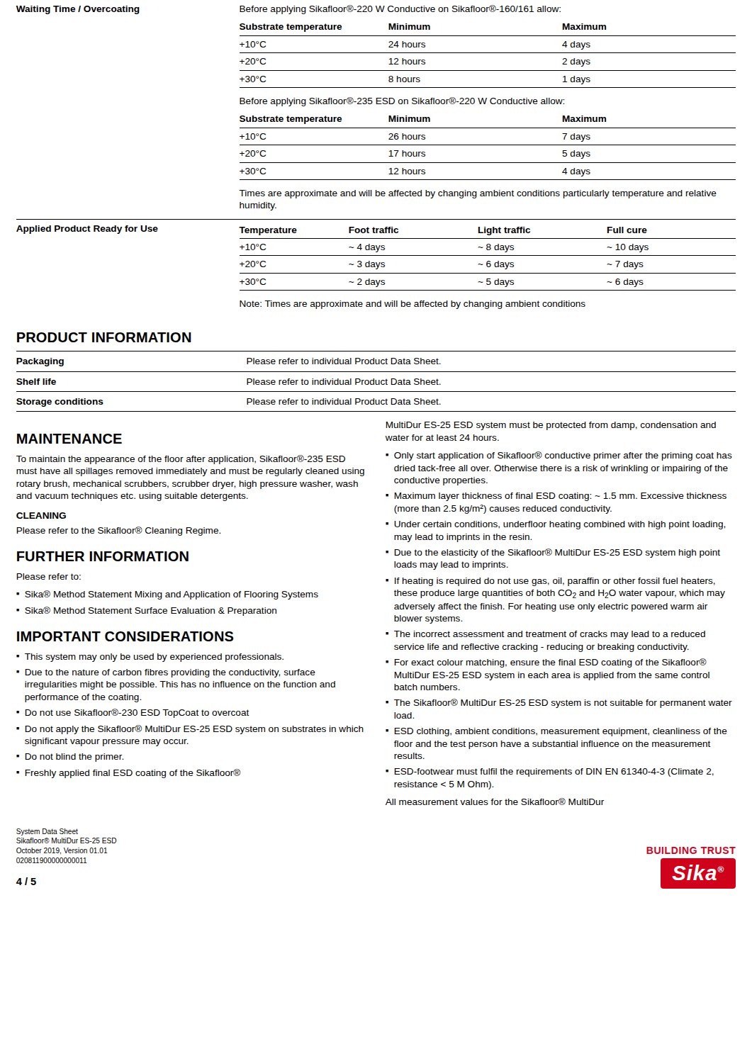Waiting Time / Overcoating
Before applying Sikafloor®-220 W Conductive on Sikafloor®-160/161 allow:
| Substrate temperature | Minimum | Maximum |
| --- | --- | --- |
| +10°C | 24 hours | 4 days |
| +20°C | 12 hours | 2 days |
| +30°C | 8 hours | 1 days |
Before applying Sikafloor®-235 ESD on Sikafloor®-220 W Conductive allow:
| Substrate temperature | Minimum | Maximum |
| --- | --- | --- |
| +10°C | 26 hours | 7 days |
| +20°C | 17 hours | 5 days |
| +30°C | 12 hours | 4 days |
Times are approximate and will be affected by changing ambient conditions particularly temperature and relative humidity.
Applied Product Ready for Use
| Temperature | Foot traffic | Light traffic | Full cure |
| --- | --- | --- | --- |
| +10°C | ~ 4 days | ~ 8 days | ~ 10 days |
| +20°C | ~ 3 days | ~ 6 days | ~ 7 days |
| +30°C | ~ 2 days | ~ 5 days | ~ 6 days |
Note: Times are approximate and will be affected by changing ambient conditions
Product Information
Packaging
Please refer to individual Product Data Sheet.
Shelf life
Please refer to individual Product Data Sheet.
Storage conditions
Please refer to individual Product Data Sheet.
Maintenance
To maintain the appearance of the floor after application, Sikafloor®-235 ESD must have all spillages removed immediately and must be regularly cleaned using rotary brush, mechanical scrubbers, scrubber dryer, high pressure washer, wash and vacuum techniques etc. using suitable detergents.
Cleaning
Please refer to the Sikafloor® Cleaning Regime.
Further Information
Please refer to:
Sika® Method Statement Mixing and Application of Flooring Systems
Sika® Method Statement Surface Evaluation & Preparation
Important Considerations
This system may only be used by experienced professionals.
Due to the nature of carbon fibres providing the conductivity, surface irregularities might be possible. This has no influence on the function and performance of the coating.
Do not use Sikafloor®-230 ESD TopCoat to overcoat
Do not apply the Sikafloor® MultiDur ES-25 ESD system on substrates in which significant vapour pressure may occur.
Do not blind the primer.
Freshly applied final ESD coating of the Sikafloor®
MultiDur ES-25 ESD system must be protected from damp, condensation and water for at least 24 hours.
Only start application of Sikafloor® conductive primer after the priming coat has dried tack-free all over. Otherwise there is a risk of wrinkling or impairing of the conductive properties.
Maximum layer thickness of final ESD coating: ~ 1.5 mm. Excessive thickness (more than 2.5 kg/m²) causes reduced conductivity.
Under certain conditions, underfloor heating combined with high point loading, may lead to imprints in the resin.
Due to the elasticity of the Sikafloor® MultiDur ES-25 ESD system high point loads may lead to imprints.
If heating is required do not use gas, oil, paraffin or other fossil fuel heaters, these produce large quantities of both CO2 and H2O water vapour, which may adversely affect the finish. For heating use only electric powered warm air blower systems.
The incorrect assessment and treatment of cracks may lead to a reduced service life and reflective cracking - reducing or breaking conductivity.
For exact colour matching, ensure the final ESD coating of the Sikafloor® MultiDur ES-25 ESD system in each area is applied from the same control batch numbers.
The Sikafloor® MultiDur ES-25 ESD system is not suitable for permanent water load.
ESD clothing, ambient conditions, measurement equipment, cleanliness of the floor and the test person have a substantial influence on the measurement results.
ESD-footwear must fulfil the requirements of DIN EN 61340-4-3 (Climate 2, resistance < 5 M Ohm).
All measurement values for the Sikafloor® MultiDur
System Data Sheet
Sikafloor® MultiDur ES-25 ESD
October 2019, Version 01.01
020811900000000011
4 / 5
BUILDING TRUST
Sika®